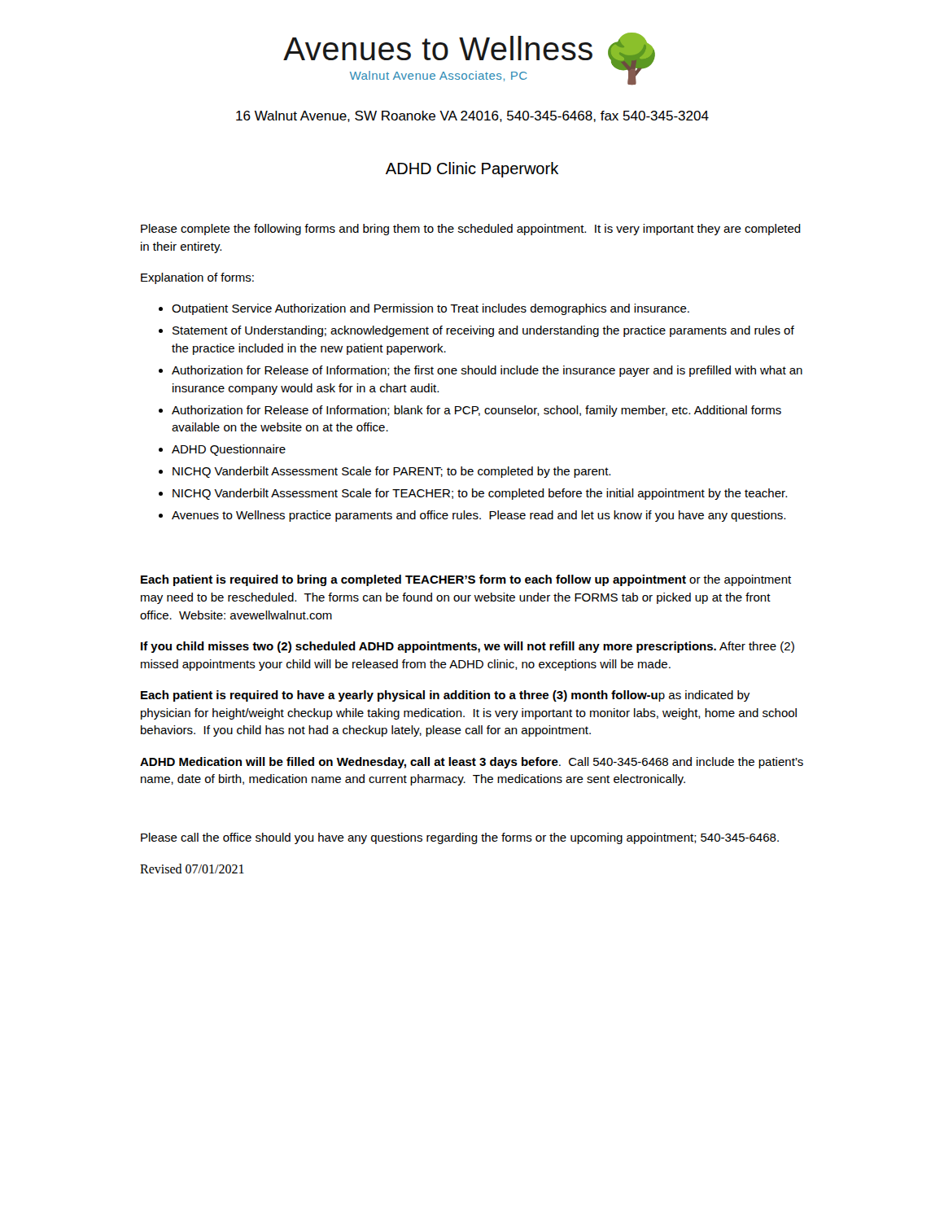Avenues to Wellness
Walnut Avenue Associates, PC
🌳
16 Walnut Avenue, SW Roanoke VA 24016, 540-345-6468, fax 540-345-3204
ADHD Clinic Paperwork
Please complete the following forms and bring them to the scheduled appointment. It is very important they are completed in their entirety.
Explanation of forms:
Outpatient Service Authorization and Permission to Treat includes demographics and insurance.
Statement of Understanding; acknowledgement of receiving and understanding the practice paraments and rules of the practice included in the new patient paperwork.
Authorization for Release of Information; the first one should include the insurance payer and is prefilled with what an insurance company would ask for in a chart audit.
Authorization for Release of Information; blank for a PCP, counselor, school, family member, etc. Additional forms available on the website on at the office.
ADHD Questionnaire
NICHQ Vanderbilt Assessment Scale for PARENT; to be completed by the parent.
NICHQ Vanderbilt Assessment Scale for TEACHER; to be completed before the initial appointment by the teacher.
Avenues to Wellness practice paraments and office rules. Please read and let us know if you have any questions.
Each patient is required to bring a completed TEACHER’S form to each follow up appointment or the appointment may need to be rescheduled. The forms can be found on our website under the FORMS tab or picked up at the front office. Website: avewellwalnut.com
If you child misses two (2) scheduled ADHD appointments, we will not refill any more prescriptions. After three (2) missed appointments your child will be released from the ADHD clinic, no exceptions will be made.
Each patient is required to have a yearly physical in addition to a three (3) month follow-up as indicated by physician for height/weight checkup while taking medication. It is very important to monitor labs, weight, home and school behaviors. If you child has not had a checkup lately, please call for an appointment.
ADHD Medication will be filled on Wednesday, call at least 3 days before. Call 540-345-6468 and include the patient’s name, date of birth, medication name and current pharmacy. The medications are sent electronically.
Please call the office should you have any questions regarding the forms or the upcoming appointment; 540-345-6468.
Revised 07/01/2021